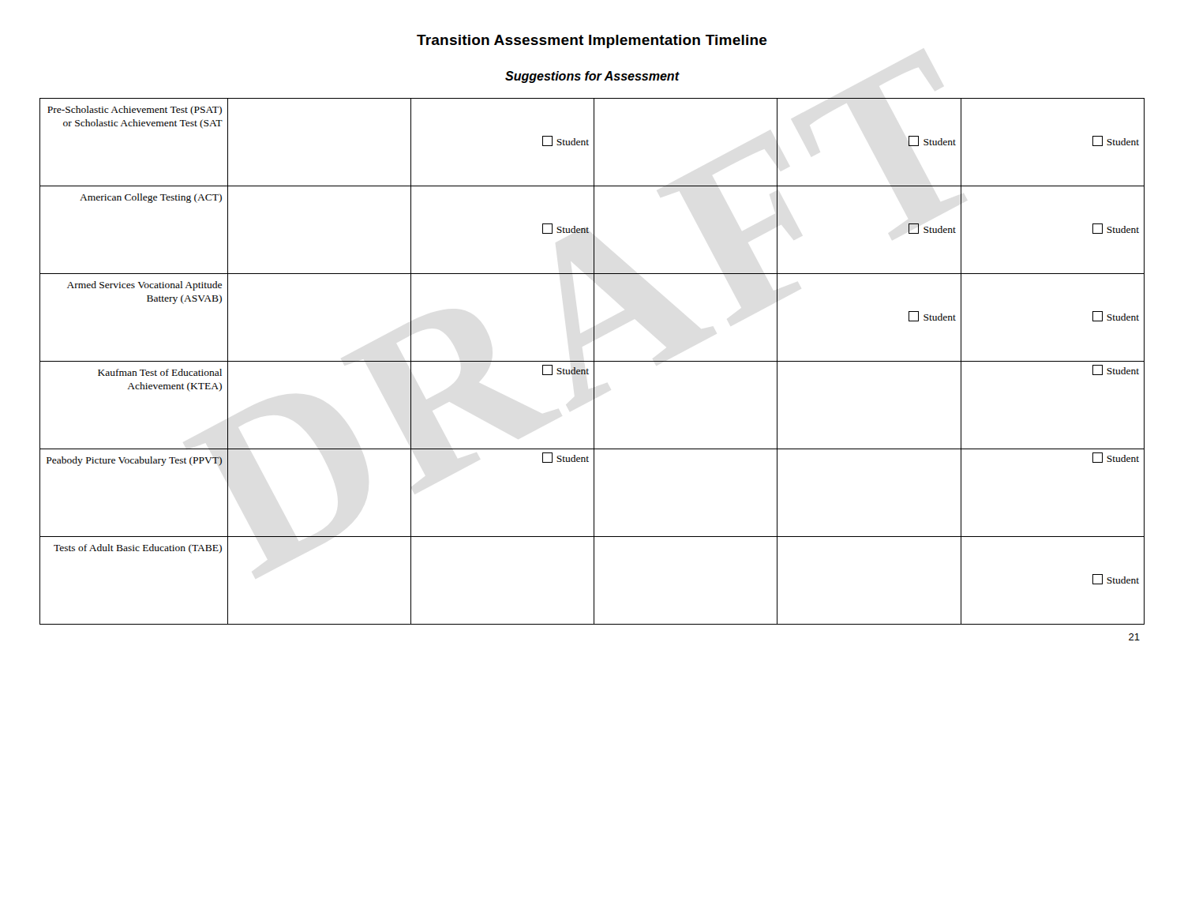DRAFT
Transition Assessment Implementation Timeline
Suggestions for Assessment
| Pre-Scholastic Achievement Test (PSAT) or Scholastic Achievement Test (SAT | | Student | | Student | Student |
| American College Testing (ACT) | | Student | | Student | Student |
| Armed Services Vocational Aptitude Battery (ASVAB) | | | | Student | Student |
| Kaufman Test of Educational Achievement (KTEA) | | Student | | | Student |
| Peabody Picture Vocabulary Test (PPVT) | | Student | | | Student |
| Tests of Adult Basic Education (TABE) | | | | | Student |
21